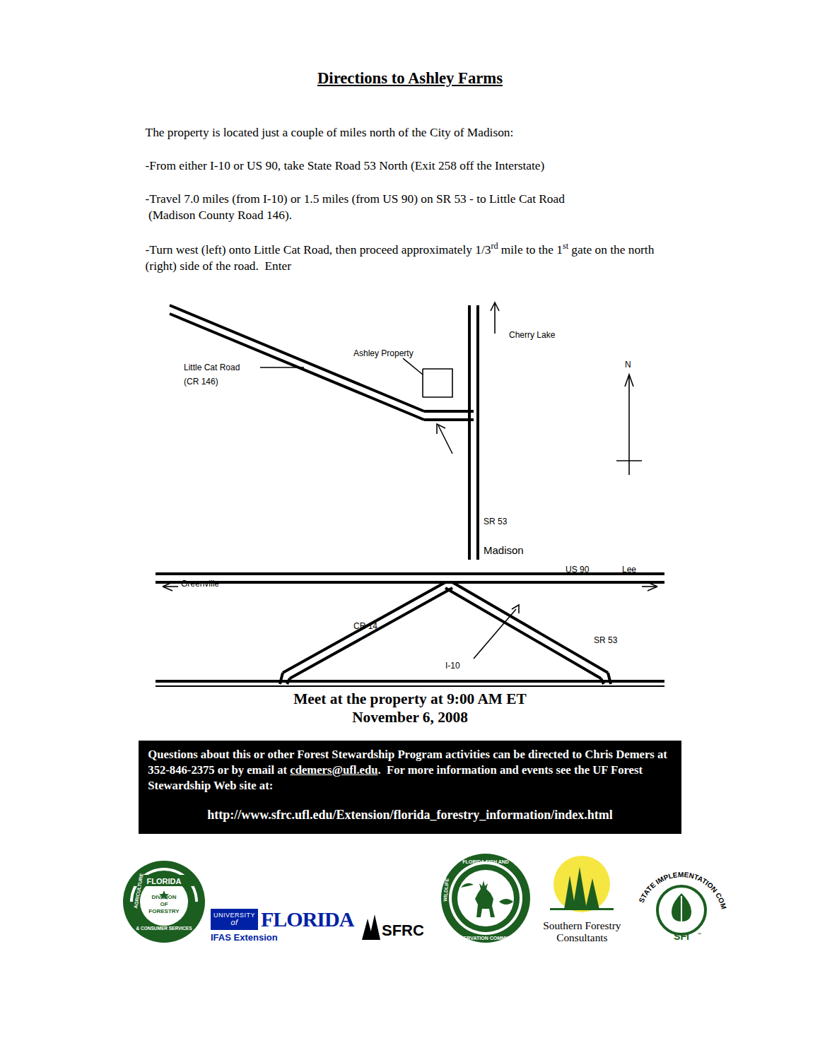Directions to Ashley Farms
The property is located just a couple of miles north of the City of Madison:
-From either I-10 or US 90, take State Road 53 North (Exit 258 off the Interstate)
-Travel 7.0 miles (from I-10) or 1.5 miles (from US 90) on SR 53 - to Little Cat Road
(Madison County Road 146).
-Turn west (left) onto Little Cat Road, then proceed approximately 1/3rd mile to the 1st gate on the north (right) side of the road. Enter
Ashley Property Cherry Lake N Little Cat Road (CR 146) SR 53 Madison Greenville US 90 Lee CR 14 SR 53 I-10
Meet at the property at 9:00 AM ET
November 6, 2008
Questions about this or other Forest Stewardship Program activities can be directed to Chris Demers at 352-846-2375 or by email at cdemers@ufl.edu. For more information and events see the UF Forest Stewardship Web site at: http://www.sfrc.ufl.edu/Extension/florida_forestry_information/index.html
FLORIDA DIVISION OF FORESTRY & CONSUMER SERVICES AGRICULTURE
UNIVERSITY of
FLORIDA
IFAS Extension
SFRC
FLORIDA FISH AND CONSERVATION COMMISSION WILDLIFE
Southern Forestry
Consultants
STATE IMPLEMENTATION COMMITTEE SFI ™